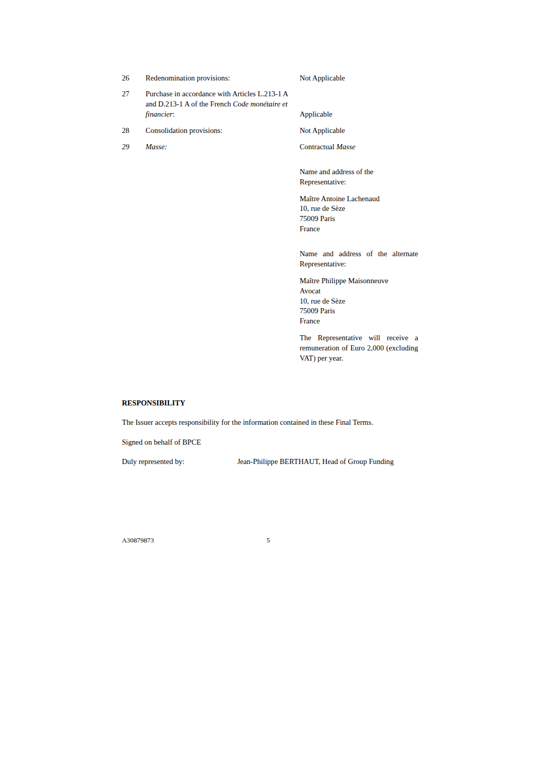| 26 | Redenomination provisions: | Not Applicable |
| 27 | Purchase in accordance with Articles L.213-1 A and D.213-1 A of the French Code monétaire et financier : | Applicable |
| 28 | Consolidation provisions: | Not Applicable |
| 29 | Masse: | Contractual Masse Name and address of the Representative: Maître Antoine Lachenaud 10, rue de Sèze 75009 Paris France Name and address of the alternate Representative: Maître Philippe Maisonneuve Avocat 10, rue de Sèze 75009 Paris France The Representative will receive a remuneration of Euro 2,000 (excluding VAT) per year. |
RESPONSIBILITY
The Issuer accepts responsibility for the information contained in these Final Terms.
Signed on behalf of BPCE
Duly represented by: Jean-Philippe BERTHAUT, Head of Group Funding
A30879873 5